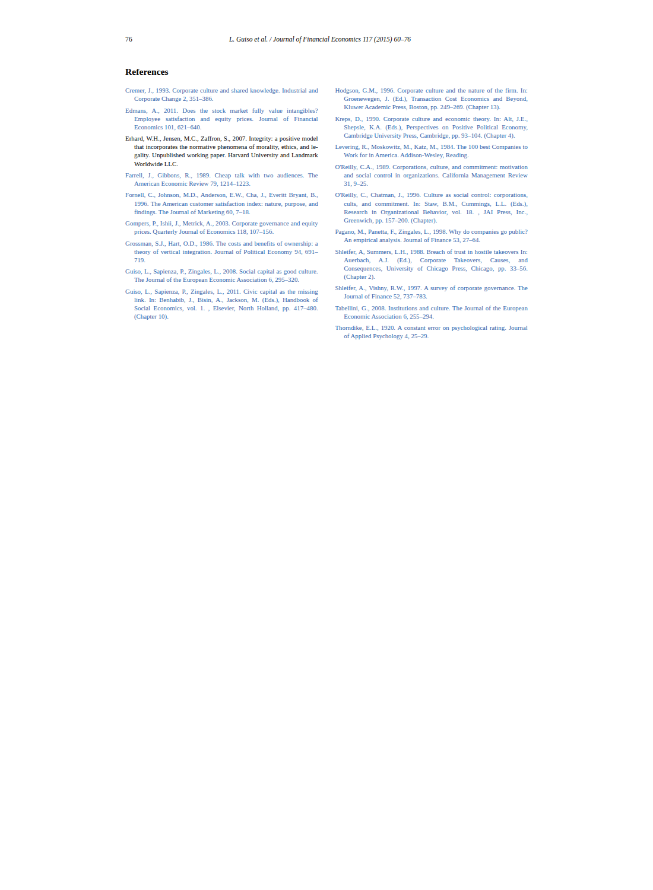76 L. Guiso et al. / Journal of Financial Economics 117 (2015) 60–76
References
Cremer, J., 1993. Corporate culture and shared knowledge. Industrial and Corporate Change 2, 351–386.
Edmans, A., 2011. Does the stock market fully value intangibles? Employee satisfaction and equity prices. Journal of Financial Economics 101, 621–640.
Erhard, W.H., Jensen, M.C., Zaffron, S., 2007. Integrity: a positive model that incorporates the normative phenomena of morality, ethics, and legality. Unpublished working paper. Harvard University and Landmark Worldwide LLC.
Farrell, J., Gibbons, R., 1989. Cheap talk with two audiences. The American Economic Review 79, 1214–1223.
Fornell, C., Johnson, M.D., Anderson, E.W., Cha, J., Everitt Bryant, B., 1996. The American customer satisfaction index: nature, purpose, and findings. The Journal of Marketing 60, 7–18.
Gompers, P., Ishii, J., Metrick, A., 2003. Corporate governance and equity prices. Quarterly Journal of Economics 118, 107–156.
Grossman, S.J., Hart, O.D., 1986. The costs and benefits of ownership: a theory of vertical integration. Journal of Political Economy 94, 691–719.
Guiso, L., Sapienza, P., Zingales, L., 2008. Social capital as good culture. The Journal of the European Economic Association 6, 295–320.
Guiso, L., Sapienza, P., Zingales, L., 2011. Civic capital as the missing link. In: Benhabib, J., Bisin, A., Jackson, M. (Eds.), Handbook of Social Economics, vol. 1. , Elsevier, North Holland, pp. 417–480. (Chapter 10).
Hodgson, G.M., 1996. Corporate culture and the nature of the firm. In: Groenewegen, J. (Ed.), Transaction Cost Economics and Beyond, Kluwer Academic Press, Boston, pp. 249–269. (Chapter 13).
Kreps, D., 1990. Corporate culture and economic theory. In: Alt, J.E., Shepsle, K.A. (Eds.), Perspectives on Positive Political Economy, Cambridge University Press, Cambridge, pp. 93–104. (Chapter 4).
Levering, R., Moskowitz, M., Katz, M., 1984. The 100 best Companies to Work for in America. Addison-Wesley, Reading.
O'Reilly, C.A., 1989. Corporations, culture, and commitment: motivation and social control in organizations. California Management Review 31, 9–25.
O'Reilly, C., Chatman, J., 1996. Culture as social control: corporations, cults, and commitment. In: Staw, B.M., Cummings, L.L. (Eds.), Research in Organizational Behavior, vol. 18. , JAI Press, Inc., Greenwich, pp. 157–200. (Chapter).
Pagano, M., Panetta, F., Zingales, L., 1998. Why do companies go public? An empirical analysis. Journal of Finance 53, 27–64.
Shleifer, A, Summers, L.H., 1988. Breach of trust in hostile takeovers In: Auerbach, A.J. (Ed.), Corporate Takeovers, Causes, and Consequences, University of Chicago Press, Chicago, pp. 33–56. (Chapter 2).
Shleifer, A., Vishny, R.W., 1997. A survey of corporate governance. The Journal of Finance 52, 737–783.
Tabellini, G., 2008. Institutions and culture. The Journal of the European Economic Association 6, 255–294.
Thorndike, E.L., 1920. A constant error on psychological rating. Journal of Applied Psychology 4, 25–29.